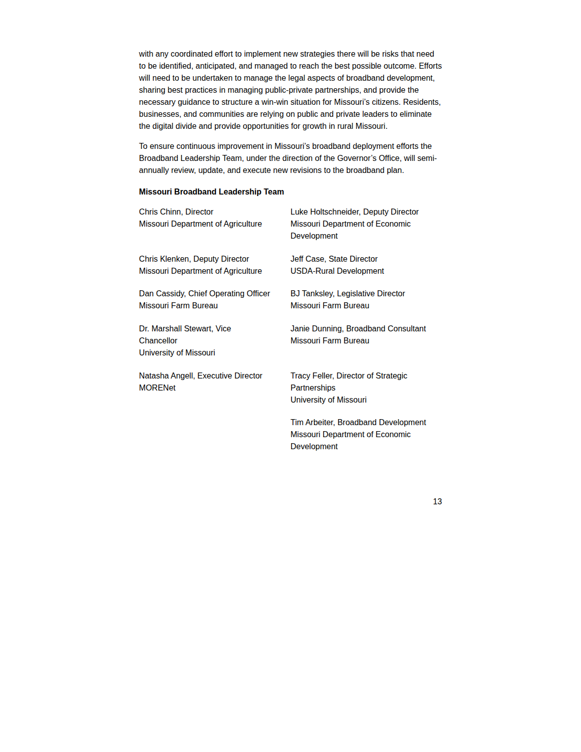with any coordinated effort to implement new strategies there will be risks that need to be identified, anticipated, and managed to reach the best possible outcome. Efforts will need to be undertaken to manage the legal aspects of broadband development, sharing best practices in managing public-private partnerships, and provide the necessary guidance to structure a win-win situation for Missouri’s citizens. Residents, businesses, and communities are relying on public and private leaders to eliminate the digital divide and provide opportunities for growth in rural Missouri.
To ensure continuous improvement in Missouri’s broadband deployment efforts the Broadband Leadership Team, under the direction of the Governor’s Office, will semi-annually review, update, and execute new revisions to the broadband plan.
Missouri Broadband Leadership Team
| Chris Chinn, Director Missouri Department of Agriculture | Luke Holtschneider, Deputy Director Missouri Department of Economic Development |
| Chris Klenken, Deputy Director Missouri Department of Agriculture | Jeff Case, State Director USDA-Rural Development |
| Dan Cassidy, Chief Operating Officer Missouri Farm Bureau | BJ Tanksley, Legislative Director Missouri Farm Bureau |
| Dr. Marshall Stewart, Vice Chancellor University of Missouri | Janie Dunning, Broadband Consultant Missouri Farm Bureau |
| Natasha Angell, Executive Director MORENet | Tracy Feller, Director of Strategic Partnerships University of Missouri |
| | Tim Arbeiter, Broadband Development Missouri Department of Economic Development |
13